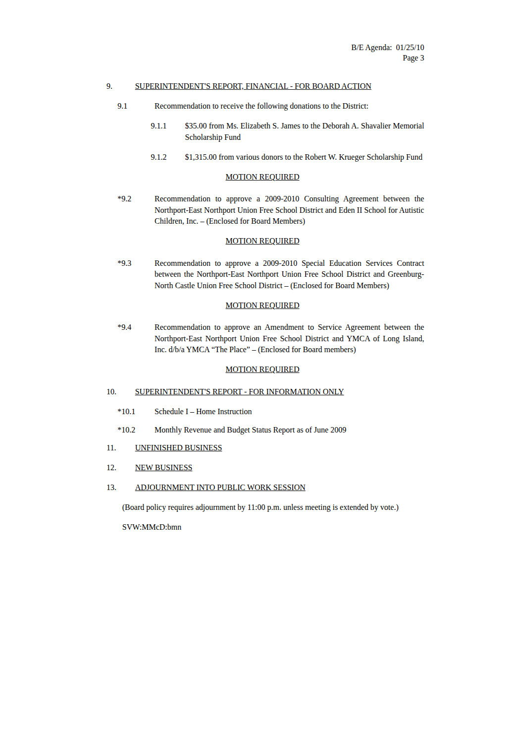B/E Agenda: 01/25/10
Page 3
9.
SUPERINTENDENT'S REPORT, FINANCIAL - FOR BOARD ACTION
9.1
Recommendation to receive the following donations to the District:
9.1.1
$35.00 from Ms. Elizabeth S. James to the Deborah A. Shavalier Memorial Scholarship Fund
9.1.2
$1,315.00 from various donors to the Robert W. Krueger Scholarship Fund
MOTION REQUIRED
*9.2
Recommendation to approve a 2009-2010 Consulting Agreement between the Northport-East Northport Union Free School District and Eden II School for Autistic Children, Inc. – (Enclosed for Board Members)
MOTION REQUIRED
*9.3
Recommendation to approve a 2009-2010 Special Education Services Contract between the Northport-East Northport Union Free School District and Greenburg-North Castle Union Free School District – (Enclosed for Board Members)
MOTION REQUIRED
*9.4
Recommendation to approve an Amendment to Service Agreement between the Northport-East Northport Union Free School District and YMCA of Long Island, Inc. d/b/a YMCA “The Place” – (Enclosed for Board members)
MOTION REQUIRED
10.
SUPERINTENDENT'S REPORT - FOR INFORMATION ONLY
*10.1
Schedule I – Home Instruction
*10.2
Monthly Revenue and Budget Status Report as of June 2009
11.
UNFINISHED BUSINESS
12.
NEW BUSINESS
13.
ADJOURNMENT INTO PUBLIC WORK SESSION
(Board policy requires adjournment by 11:00 p.m. unless meeting is extended by vote.)
SVW:MMcD:bmn